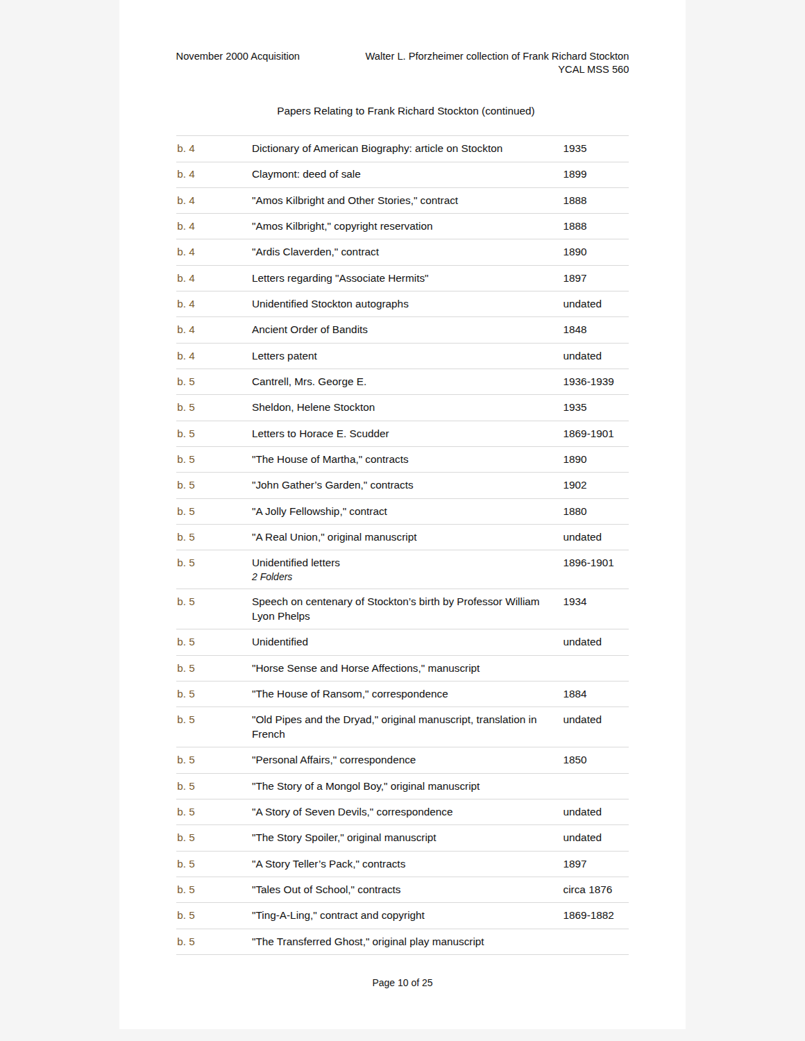November 2000 Acquisition
Walter L. Pforzheimer collection of Frank Richard Stockton
YCAL MSS 560
Papers Relating to Frank Richard Stockton (continued)
| b. 4 | Dictionary of American Biography: article on Stockton | 1935 |
| b. 4 | Claymont: deed of sale | 1899 |
| b. 4 | "Amos Kilbright and Other Stories," contract | 1888 |
| b. 4 | "Amos Kilbright," copyright reservation | 1888 |
| b. 4 | "Ardis Claverden," contract | 1890 |
| b. 4 | Letters regarding "Associate Hermits" | 1897 |
| b. 4 | Unidentified Stockton autographs | undated |
| b. 4 | Ancient Order of Bandits | 1848 |
| b. 4 | Letters patent | undated |
| b. 5 | Cantrell, Mrs. George E. | 1936-1939 |
| b. 5 | Sheldon, Helene Stockton | 1935 |
| b. 5 | Letters to Horace E. Scudder | 1869-1901 |
| b. 5 | "The House of Martha," contracts | 1890 |
| b. 5 | "John Gather’s Garden," contracts | 1902 |
| b. 5 | "A Jolly Fellowship," contract | 1880 |
| b. 5 | "A Real Union," original manuscript | undated |
| b. 5 | Unidentified letters 2 Folders | 1896-1901 |
| b. 5 | Speech on centenary of Stockton’s birth by Professor William Lyon Phelps | 1934 |
| b. 5 | Unidentified | undated |
| b. 5 | "Horse Sense and Horse Affections," manuscript | |
| b. 5 | "The House of Ransom," correspondence | 1884 |
| b. 5 | "Old Pipes and the Dryad," original manuscript, translation in French | undated |
| b. 5 | "Personal Affairs," correspondence | 1850 |
| b. 5 | "The Story of a Mongol Boy," original manuscript | |
| b. 5 | "A Story of Seven Devils," correspondence | undated |
| b. 5 | "The Story Spoiler," original manuscript | undated |
| b. 5 | "A Story Teller’s Pack," contracts | 1897 |
| b. 5 | "Tales Out of School," contracts | circa 1876 |
| b. 5 | "Ting-A-Ling," contract and copyright | 1869-1882 |
| b. 5 | "The Transferred Ghost," original play manuscript | |
Page 10 of 25